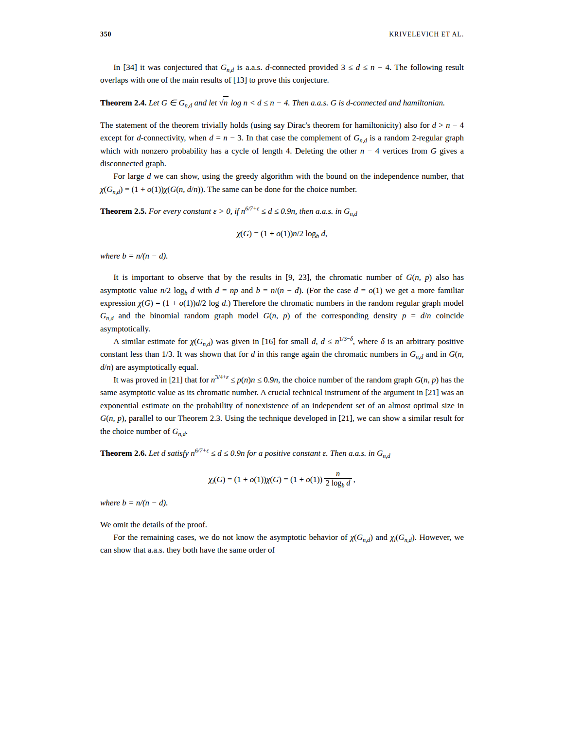350 Krivelevich et al.
In [34] it was conjectured that Gn,d is a.a.s. d-connected provided 3 ≤ d ≤ n − 4. The following result overlaps with one of the main results of [13] to prove this conjecture.
Theorem 2.4. Let G ∈ Gn,d and let √n log n < d ≤ n − 4. Then a.a.s. G is d-connected and hamiltonian.
The statement of the theorem trivially holds (using say Dirac's theorem for hamiltonicity) also for d > n − 4 except for d-connectivity, when d = n − 3. In that case the complement of Gn,d is a random 2-regular graph which with nonzero probability has a cycle of length 4. Deleting the other n − 4 vertices from G gives a disconnected graph.
For large d we can show, using the greedy algorithm with the bound on the independence number, that χ(Gn,d) = (1 + o(1))χ(G(n, d/n)). The same can be done for the choice number.
Theorem 2.5. For every constant ε > 0, if n6/7+ε ≤ d ≤ 0.9n, then a.a.s. in Gn,d
χ(G) = (1 + o(1))n/2 logb d,
where b = n/(n − d).
It is important to observe that by the results in [9, 23], the chromatic number of G(n, p) also has asymptotic value n/2 logb d with d = np and b = n/(n − d). (For the case d = o(1) we get a more familiar expression χ(G) = (1 + o(1))d/2 log d.) Therefore the chromatic numbers in the random regular graph model Gn,d and the binomial random graph model G(n, p) of the corresponding density p = d/n coincide asymptotically.
A similar estimate for χ(Gn,d) was given in [16] for small d, d ≤ n1/3−δ, where δ is an arbitrary positive constant less than 1/3. It was shown that for d in this range again the chromatic numbers in Gn,d and in G(n, d/n) are asymptotically equal.
It was proved in [21] that for n3/4+ε ≤ p(n)n ≤ 0.9n, the choice number of the random graph G(n, p) has the same asymptotic value as its chromatic number. A crucial technical instrument of the argument in [21] was an exponential estimate on the probability of nonexistence of an independent set of an almost optimal size in G(n, p), parallel to our Theorem 2.3. Using the technique developed in [21], we can show a similar result for the choice number of Gn,d.
Theorem 2.6. Let d satisfy n6/7+ε ≤ d ≤ 0.9n for a positive constant ε. Then a.a.s. in Gn,d
χl(G) = (1 + o(1))χ(G) = (1 + o(1))n 2 logb d,
where b = n/(n − d).
We omit the details of the proof.
For the remaining cases, we do not know the asymptotic behavior of χ(Gn,d) and χl(Gn,d). However, we can show that a.a.s. they both have the same order of